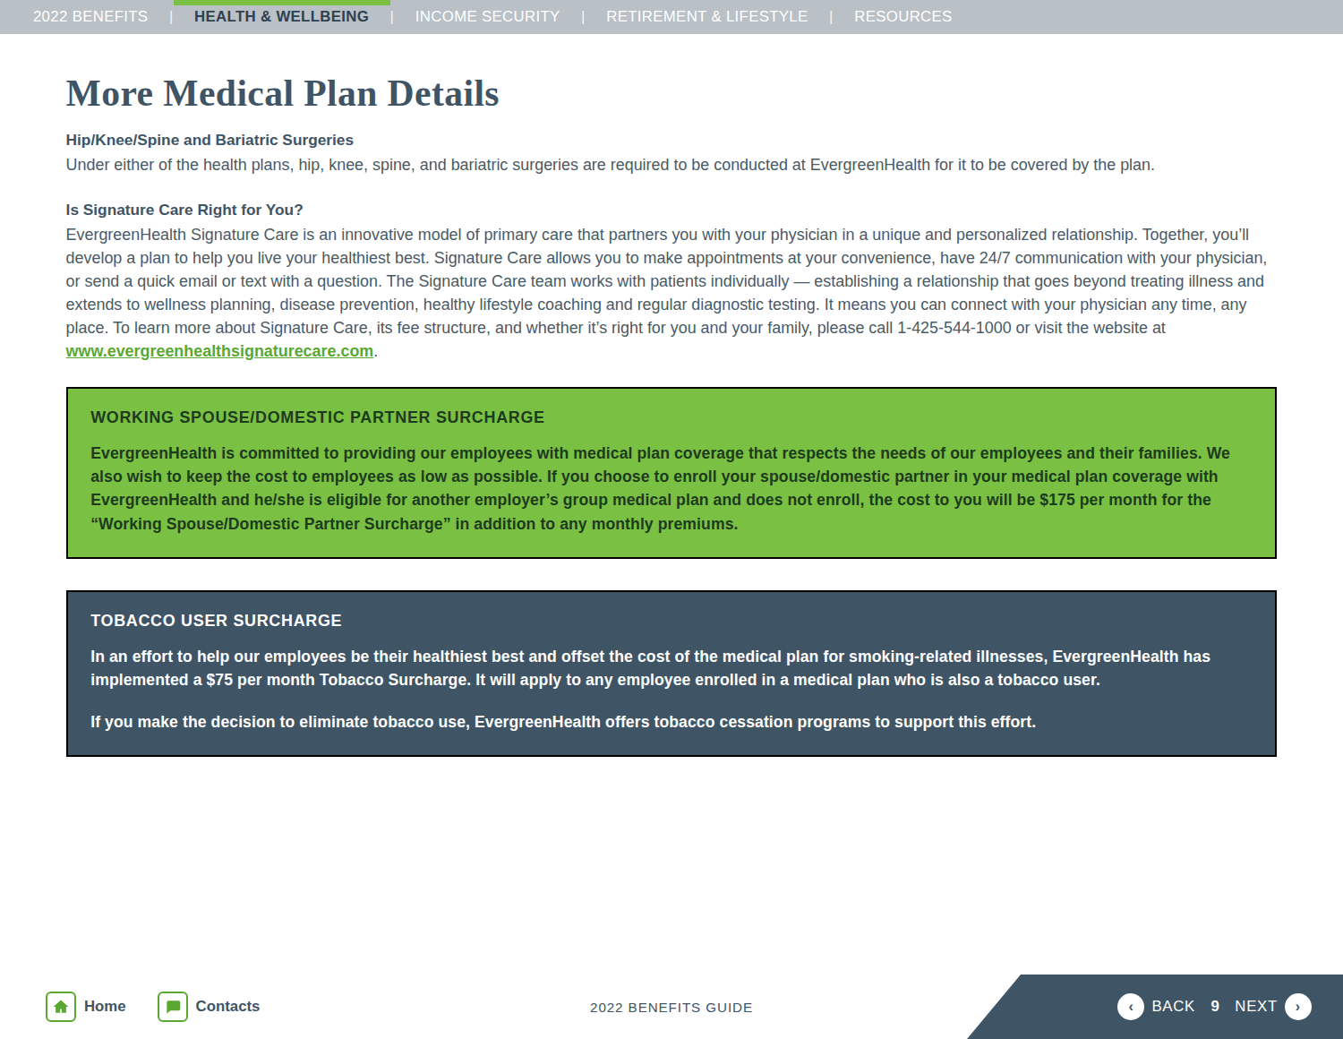2022 BENEFITS | HEALTH & WELLBEING | INCOME SECURITY | RETIREMENT & LIFESTYLE | RESOURCES
More Medical Plan Details
Hip/Knee/Spine and Bariatric Surgeries
Under either of the health plans, hip, knee, spine, and bariatric surgeries are required to be conducted at EvergreenHealth for it to be covered by the plan.
Is Signature Care Right for You?
EvergreenHealth Signature Care is an innovative model of primary care that partners you with your physician in a unique and personalized relationship. Together, you’ll develop a plan to help you live your healthiest best. Signature Care allows you to make appointments at your convenience, have 24/7 communication with your physician, or send a quick email or text with a question. The Signature Care team works with patients individually — establishing a relationship that goes beyond treating illness and extends to wellness planning, disease prevention, healthy lifestyle coaching and regular diagnostic testing. It means you can connect with your physician any time, any place. To learn more about Signature Care, its fee structure, and whether it’s right for you and your family, please call 1-425-544-1000 or visit the website at www.evergreenhealthsignaturecare.com.
WORKING SPOUSE/DOMESTIC PARTNER SURCHARGE
EvergreenHealth is committed to providing our employees with medical plan coverage that respects the needs of our employees and their families. We also wish to keep the cost to employees as low as possible. If you choose to enroll your spouse/domestic partner in your medical plan coverage with EvergreenHealth and he/she is eligible for another employer’s group medical plan and does not enroll, the cost to you will be $175 per month for the “Working Spouse/Domestic Partner Surcharge” in addition to any monthly premiums.
TOBACCO USER SURCHARGE
In an effort to help our employees be their healthiest best and offset the cost of the medical plan for smoking-related illnesses, EvergreenHealth has implemented a $75 per month Tobacco Surcharge. It will apply to any employee enrolled in a medical plan who is also a tobacco user.
If you make the decision to eliminate tobacco use, EvergreenHealth offers tobacco cessation programs to support this effort.
Home Contacts
2022 BENEFITS GUIDE
‹ BACK 9 NEXT ›